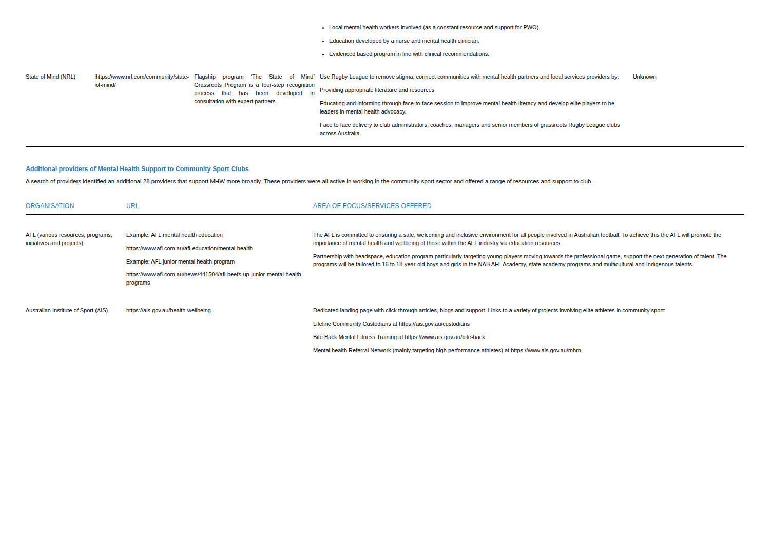| | | | Local mental health workers involved (as a constant resource and support for PWO). Education developed by a nurse and mental health clinician. Evidenced based program in line with clinical recommendations. | |
| State of Mind (NRL) | https://www.nrl.com/community/state-of-mind/ | Flagship program ‘The State of Mind’ Grassroots Program is a four-step recognition process that has been developed in consultation with expert partners. | Use Rugby League to remove stigma, connect communities with mental health partners and local services providers by: Providing appropriate literature and resources Educating and informing through face-to-face session to improve mental health literacy and develop elite players to be leaders in mental health advocacy. Face to face delivery to club administrators, coaches, managers and senior members of grassroots Rugby League clubs across Australia. | Unknown |
Additional providers of Mental Health Support to Community Sport Clubs
A search of providers identified an additional 28 providers that support MHW more broadly. These providers were all active in working in the community sport sector and offered a range of resources and support to club.
| ORGANISATION | URL | AREA OF FOCUS/SERVICES OFFERED |
| --- | --- | --- |
| AFL (various resources, programs, initiatives and projects) | Example: AFL mental health education https://www.afl.com.au/afl-education/mental-health Example: AFL junior mental health program https://www.afl.com.au/news/441504/afl-beefs-up-junior-mental-health-programs | The AFL is committed to ensuring a safe, welcoming and inclusive environment for all people involved in Australian football. To achieve this the AFL will promote the importance of mental health and wellbeing of those within the AFL industry via education resources. Partnership with headspace, education program particularly targeting young players moving towards the professional game, support the next generation of talent. The programs will be tailored to 16 to 18-year-old boys and girls in the NAB AFL Academy, state academy programs and multicultural and Indigenous talents. |
| Australian Institute of Sport (AIS) | https://ais.gov.au/health-wellbeing | Dedicated landing page with click through articles, blogs and support. Links to a variety of projects involving elite athletes in community sport: Lifeline Community Custodians at https://ais.gov.au/custodians Bite Back Mental Fitness Training at https://www.ais.gov.au/bite-back Mental health Referral Network (mainly targeting high performance athletes) at https://www.ais.gov.au/mhrn |